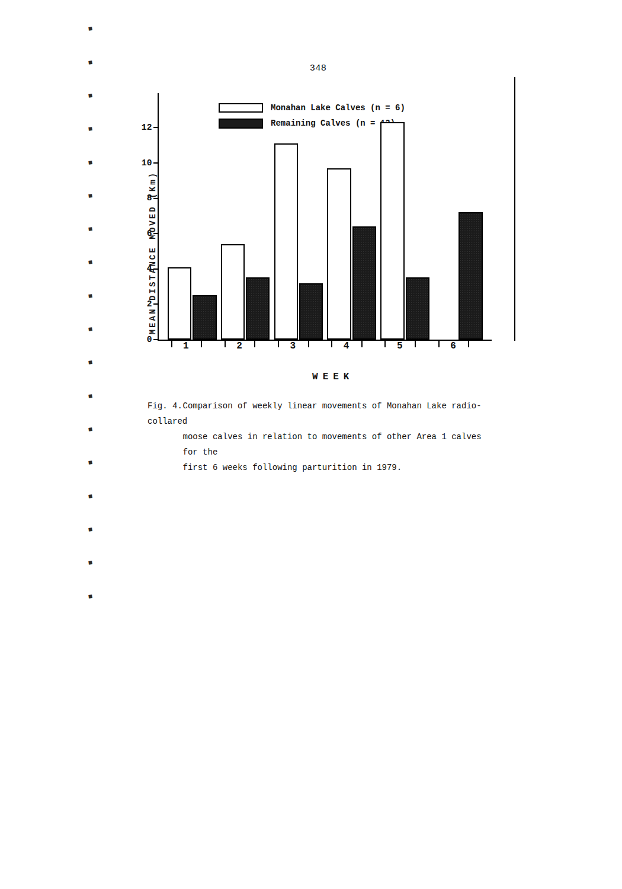■ ■ ■ ■ ■ ■ ■ ■ ■ ■ ■ ■ ■ ■ ■ ■ ■ ■
348
MEAN DISTANCE MOVED (Km)
Monahan Lake Calves (n = 6)
Remaining Calves (n = 12)
0
2
4
6
8
10
12
1 2 3 4 5 6
WEEK
Fig. 4. Comparison of weekly linear movements of Monahan Lake radio-collared
moose calves in relation to movements of other Area 1 calves for the
first 6 weeks following parturition in 1979.